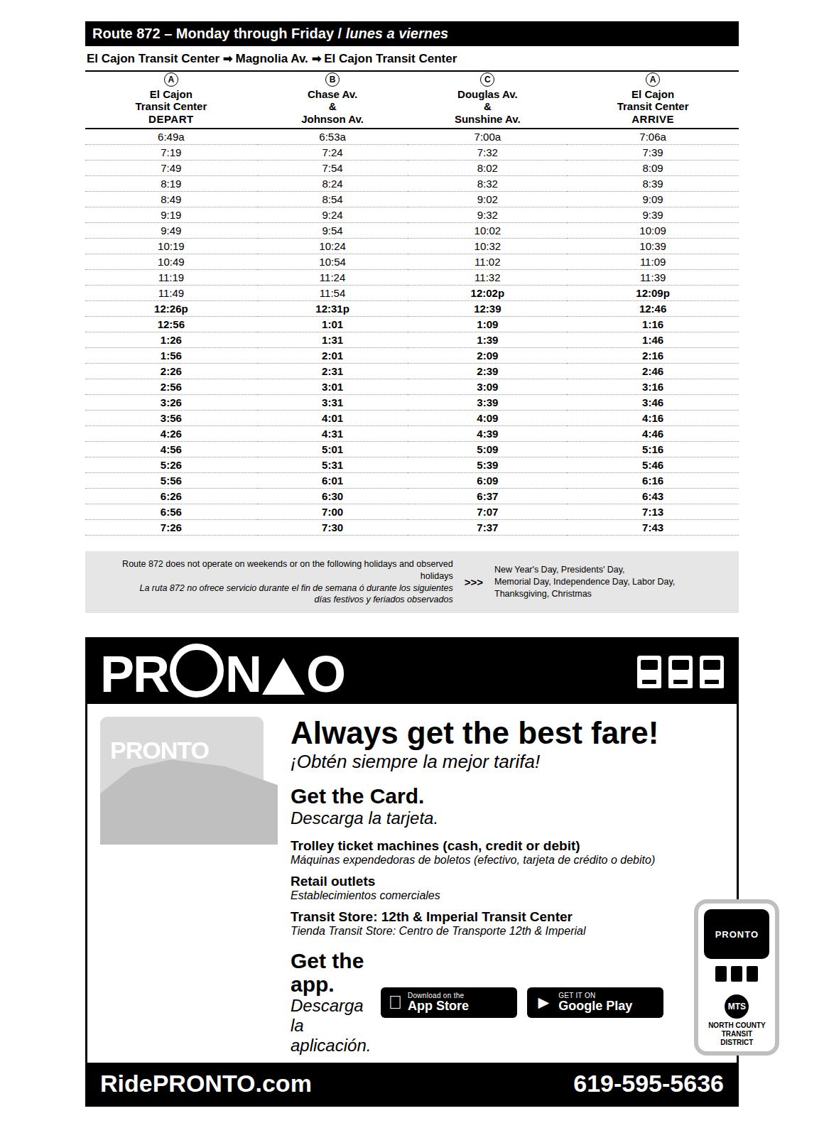Route 872 – Monday through Friday / lunes a viernes
El Cajon Transit Center ➡ Magnolia Av. ➡ El Cajon Transit Center
| A El Cajon Transit Center DEPART | B Chase Av. & Johnson Av. | C Douglas Av. & Sunshine Av. | A El Cajon Transit Center ARRIVE |
| --- | --- | --- | --- |
| 6:49a | 6:53a | 7:00a | 7:06a |
| 7:19 | 7:24 | 7:32 | 7:39 |
| 7:49 | 7:54 | 8:02 | 8:09 |
| 8:19 | 8:24 | 8:32 | 8:39 |
| 8:49 | 8:54 | 9:02 | 9:09 |
| 9:19 | 9:24 | 9:32 | 9:39 |
| 9:49 | 9:54 | 10:02 | 10:09 |
| 10:19 | 10:24 | 10:32 | 10:39 |
| 10:49 | 10:54 | 11:02 | 11:09 |
| 11:19 | 11:24 | 11:32 | 11:39 |
| 11:49 | 11:54 | 12:02p | 12:09p |
| 12:26p | 12:31p | 12:39 | 12:46 |
| 12:56 | 1:01 | 1:09 | 1:16 |
| 1:26 | 1:31 | 1:39 | 1:46 |
| 1:56 | 2:01 | 2:09 | 2:16 |
| 2:26 | 2:31 | 2:39 | 2:46 |
| 2:56 | 3:01 | 3:09 | 3:16 |
| 3:26 | 3:31 | 3:39 | 3:46 |
| 3:56 | 4:01 | 4:09 | 4:16 |
| 4:26 | 4:31 | 4:39 | 4:46 |
| 4:56 | 5:01 | 5:09 | 5:16 |
| 5:26 | 5:31 | 5:39 | 5:46 |
| 5:56 | 6:01 | 6:09 | 6:16 |
| 6:26 | 6:30 | 6:37 | 6:43 |
| 6:56 | 7:00 | 7:07 | 7:13 |
| 7:26 | 7:30 | 7:37 | 7:43 |
Route 872 does not operate on weekends or on the following holidays and observed holidays
La ruta 872 no ofrece servicio durante el fin de semana ó durante los siguientes
días festivos y feriados observados
>>>
New Year's Day, Presidents' Day,
Memorial Day, Independence Day, Labor Day,
Thanksgiving, Christmas
PR N O
PRONTO
Always get the best fare!
¡Obtén siempre la mejor tarifa!
Get the Card.
Descarga la tarjeta.
Trolley ticket machines (cash, credit or debit) Máquinas expendedoras de boletos (efectivo, tarjeta de crédito o debito)
Retail outlets Establecimientos comerciales
Transit Store: 12th & Imperial Transit Center Tienda Transit Store: Centro de Transporte 12th & Imperial
Get the app. Descarga la aplicación.
 Download on the App Store
► GET IT ON Google Play
PRONTO
MTS
NORTH COUNTY
TRANSIT DISTRICT
RidePRONTO.com
619-595-5636